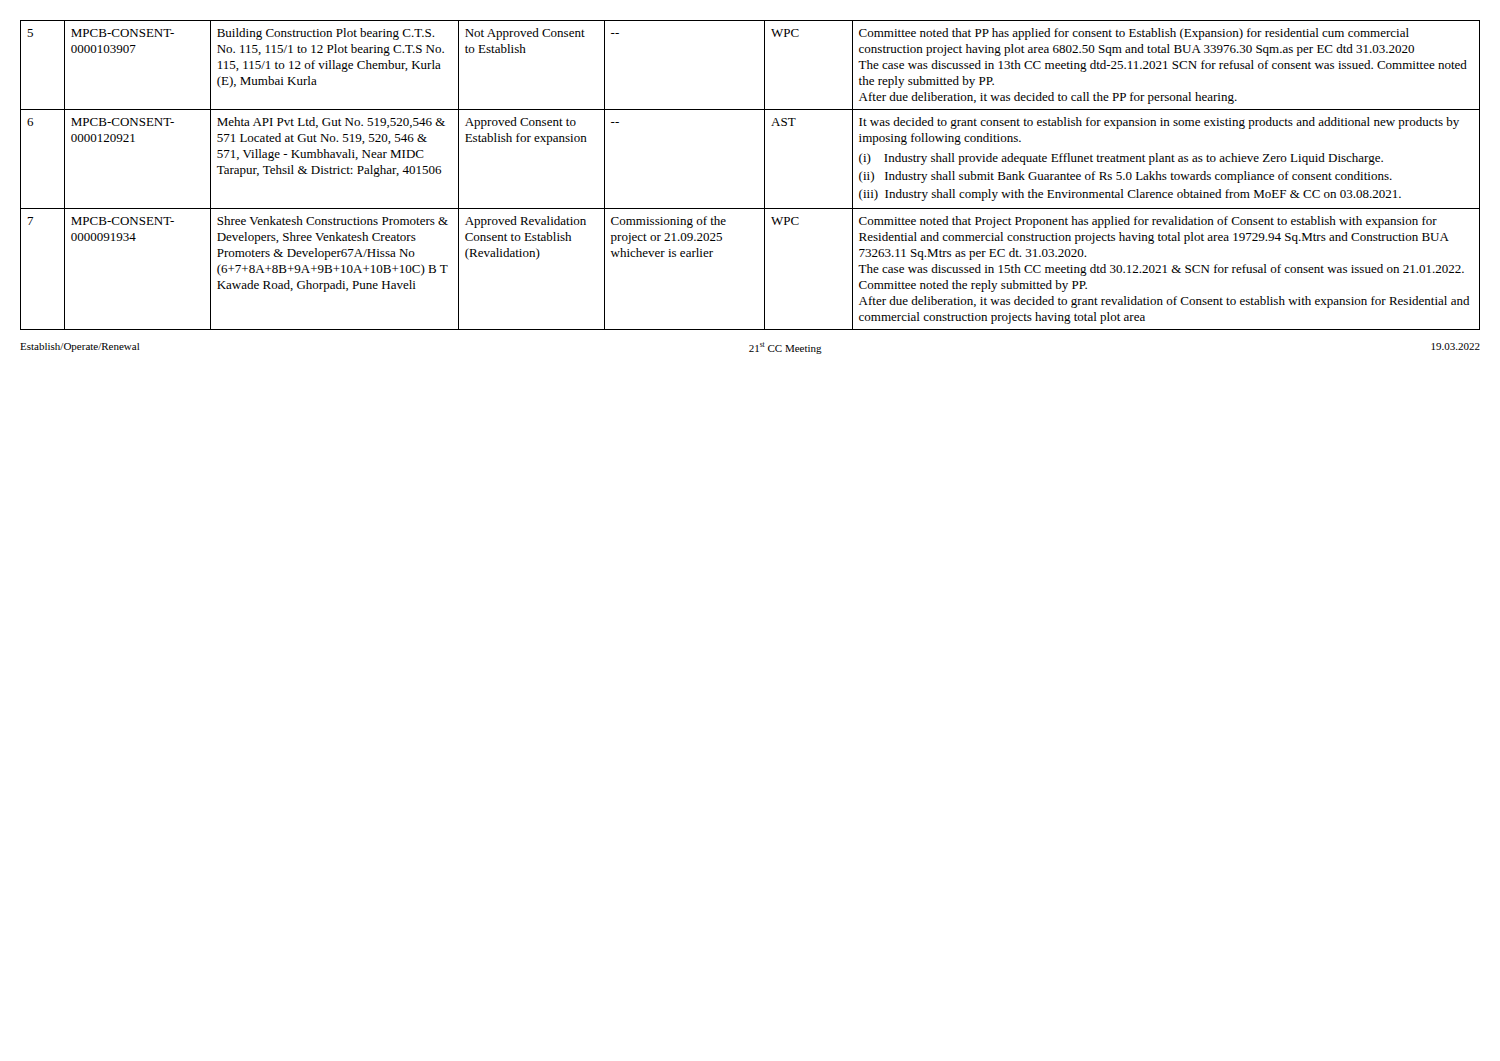| 5 | MPCB-CONSENT-0000103907 | Building Construction Plot bearing C.T.S. No. 115, 115/1 to 12 Plot bearing C.T.S No. 115, 115/1 to 12 of village Chembur, Kurla (E), Mumbai Kurla | Not Approved Consent to Establish | -- | WPC | Committee noted that PP has applied for consent to Establish (Expansion) for residential cum commercial construction project having plot area 6802.50 Sqm and total BUA 33976.30 Sqm.as per EC dtd 31.03.2020 The case was discussed in 13th CC meeting dtd-25.11.2021 SCN for refusal of consent was issued. Committee noted the reply submitted by PP. After due deliberation, it was decided to call the PP for personal hearing. |
| 6 | MPCB-CONSENT-0000120921 | Mehta API Pvt Ltd, Gut No. 519,520,546 & 571 Located at Gut No. 519, 520, 546 & 571, Village - Kumbhavali, Near MIDC Tarapur, Tehsil & District: Palghar, 401506 | Approved Consent to Establish for expansion | -- | AST | It was decided to grant consent to establish for expansion in some existing products and additional new products by imposing following conditions. (i) Industry shall provide adequate Efflunet treatment plant as as to achieve Zero Liquid Discharge. (ii) Industry shall submit Bank Guarantee of Rs 5.0 Lakhs towards compliance of consent conditions. (iii) Industry shall comply with the Environmental Clarence obtained from MoEF & CC on 03.08.2021. |
| 7 | MPCB-CONSENT-0000091934 | Shree Venkatesh Constructions Promoters & Developers, Shree Venkatesh Creators Promoters & Developer67A/Hissa No (6+7+8A+8B+9A+9B+10A+10B+10C) B T Kawade Road, Ghorpadi, Pune Haveli | Approved Revalidation Consent to Establish (Revalidation) | Commissioning of the project or 21.09.2025 whichever is earlier | WPC | Committee noted that Project Proponent has applied for revalidation of Consent to establish with expansion for Residential and commercial construction projects having total plot area 19729.94 Sq.Mtrs and Construction BUA 73263.11 Sq.Mtrs as per EC dt. 31.03.2020. The case was discussed in 15th CC meeting dtd 30.12.2021 & SCN for refusal of consent was issued on 21.01.2022. Committee noted the reply submitted by PP. After due deliberation, it was decided to grant revalidation of Consent to establish with expansion for Residential and commercial construction projects having total plot area |
Establish/Operate/Renewal
21st CC Meeting
19.03.2022